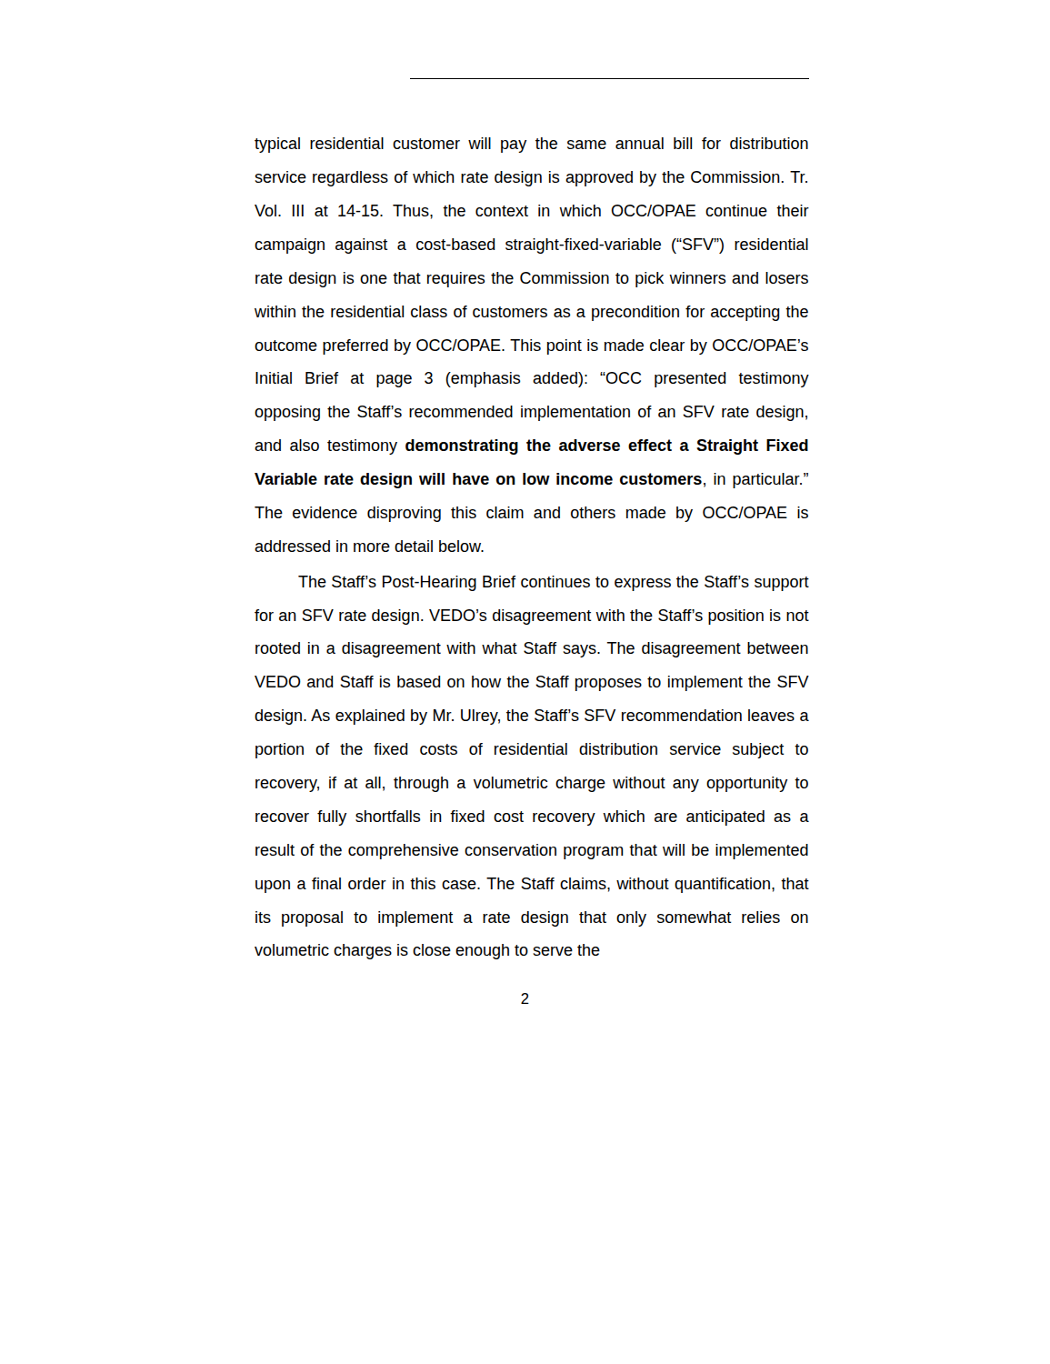typical residential customer will pay the same annual bill for distribution service regardless of which rate design is approved by the Commission. Tr. Vol. III at 14-15. Thus, the context in which OCC/OPAE continue their campaign against a cost-based straight-fixed-variable (“SFV”) residential rate design is one that requires the Commission to pick winners and losers within the residential class of customers as a precondition for accepting the outcome preferred by OCC/OPAE. This point is made clear by OCC/OPAE’s Initial Brief at page 3 (emphasis added): “OCC presented testimony opposing the Staff’s recommended implementation of an SFV rate design, and also testimony demonstrating the adverse effect a Straight Fixed Variable rate design will have on low income customers, in particular.” The evidence disproving this claim and others made by OCC/OPAE is addressed in more detail below.
The Staff’s Post-Hearing Brief continues to express the Staff’s support for an SFV rate design. VEDO’s disagreement with the Staff’s position is not rooted in a disagreement with what Staff says. The disagreement between VEDO and Staff is based on how the Staff proposes to implement the SFV design. As explained by Mr. Ulrey, the Staff’s SFV recommendation leaves a portion of the fixed costs of residential distribution service subject to recovery, if at all, through a volumetric charge without any opportunity to recover fully shortfalls in fixed cost recovery which are anticipated as a result of the comprehensive conservation program that will be implemented upon a final order in this case. The Staff claims, without quantification, that its proposal to implement a rate design that only somewhat relies on volumetric charges is close enough to serve the
2